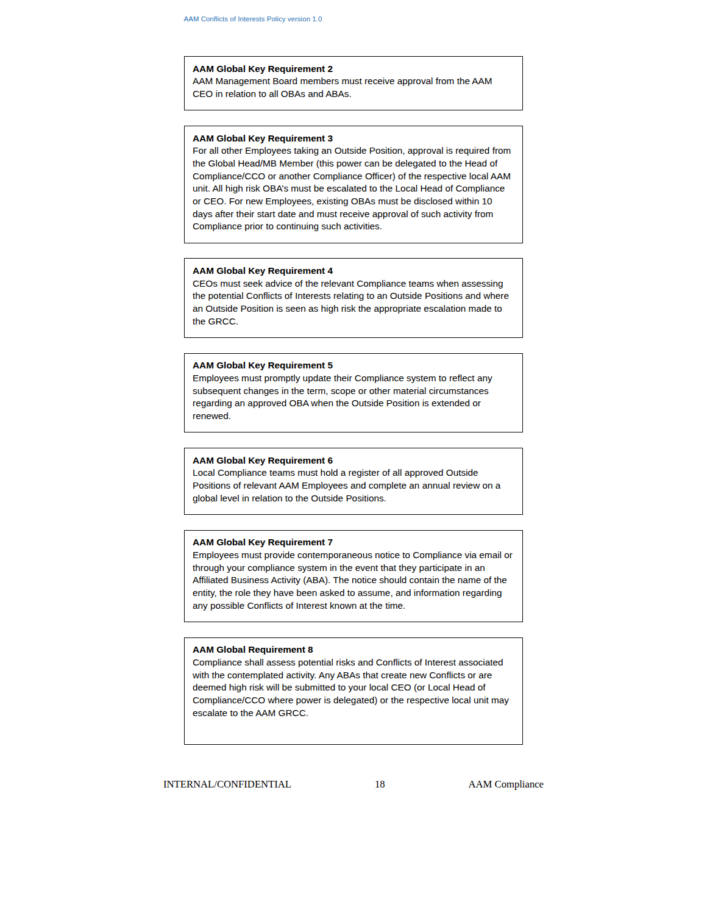AAM Conflicts of Interests Policy version 1.0
AAM Global Key Requirement 2
AAM Management Board members must receive approval from the AAM CEO in relation to all OBAs and ABAs.
AAM Global Key Requirement 3
For all other Employees taking an Outside Position, approval is required from the Global Head/MB Member (this power can be delegated to the Head of Compliance/CCO or another Compliance Officer) of the respective local AAM unit. All high risk OBA’s must be escalated to the Local Head of Compliance or CEO. For new Employees, existing OBAs must be disclosed within 10 days after their start date and must receive approval of such activity from Compliance prior to continuing such activities.
AAM Global Key Requirement 4
CEOs must seek advice of the relevant Compliance teams when assessing the potential Conflicts of Interests relating to an Outside Positions and where an Outside Position is seen as high risk the appropriate escalation made to the GRCC.
AAM Global Key Requirement 5
Employees must promptly update their Compliance system to reflect any subsequent changes in the term, scope or other material circumstances regarding an approved OBA when the Outside Position is extended or renewed.
AAM Global Key Requirement 6
Local Compliance teams must hold a register of all approved Outside Positions of relevant AAM Employees and complete an annual review on a global level in relation to the Outside Positions.
AAM Global Key Requirement 7
Employees must provide contemporaneous notice to Compliance via email or through your compliance system in the event that they participate in an Affiliated Business Activity (ABA). The notice should contain the name of the entity, the role they have been asked to assume, and information regarding any possible Conflicts of Interest known at the time.
AAM Global Requirement 8
Compliance shall assess potential risks and Conflicts of Interest associated with the contemplated activity. Any ABAs that create new Conflicts or are deemed high risk will be submitted to your local CEO (or Local Head of Compliance/CCO where power is delegated) or the respective local unit may escalate to the AAM GRCC.
INTERNAL/CONFIDENTIAL
18
AAM Compliance